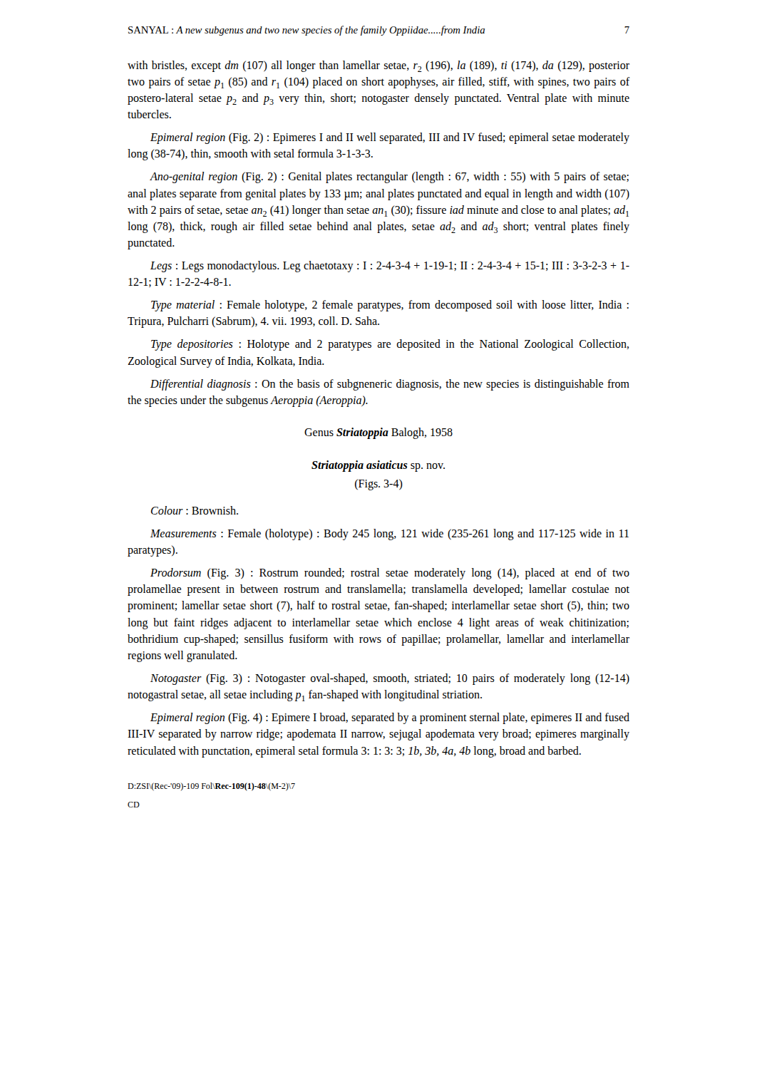SANYAL : A new subgenus and two new species of the family Oppiidae.....from India 7
with bristles, except dm (107) all longer than lamellar setae, r2 (196), la (189), ti (174), da (129), posterior two pairs of setae p1 (85) and r1 (104) placed on short apophyses, air filled, stiff, with spines, two pairs of postero-lateral setae p2 and p3 very thin, short; notogaster densely punctated. Ventral plate with minute tubercles.
Epimeral region (Fig. 2) : Epimeres I and II well separated, III and IV fused; epimeral setae moderately long (38-74), thin, smooth with setal formula 3-1-3-3.
Ano-genital region (Fig. 2) : Genital plates rectangular (length : 67, width : 55) with 5 pairs of setae; anal plates separate from genital plates by 133 µm; anal plates punctated and equal in length and width (107) with 2 pairs of setae, setae an2 (41) longer than setae an1 (30); fissure iad minute and close to anal plates; ad1 long (78), thick, rough air filled setae behind anal plates, setae ad2 and ad3 short; ventral plates finely punctated.
Legs : Legs monodactylous. Leg chaetotaxy : I : 2-4-3-4 + 1-19-1; II : 2-4-3-4 + 15-1; III : 3-3-2-3 + 1-12-1; IV : 1-2-2-4-8-1.
Type material : Female holotype, 2 female paratypes, from decomposed soil with loose litter, India : Tripura, Pulcharri (Sabrum), 4. vii. 1993, coll. D. Saha.
Type depositories : Holotype and 2 paratypes are deposited in the National Zoological Collection, Zoological Survey of India, Kolkata, India.
Differential diagnosis : On the basis of subgneneric diagnosis, the new species is distinguishable from the species under the subgenus Aeroppia (Aeroppia).
Genus Striatoppia Balogh, 1958
Striatoppia asiaticus sp. nov.
(Figs. 3-4)
Colour : Brownish.
Measurements : Female (holotype) : Body 245 long, 121 wide (235-261 long and 117-125 wide in 11 paratypes).
Prodorsum (Fig. 3) : Rostrum rounded; rostral setae moderately long (14), placed at end of two prolamellae present in between rostrum and translamella; translamella developed; lamellar costulae not prominent; lamellar setae short (7), half to rostral setae, fan-shaped; interlamellar setae short (5), thin; two long but faint ridges adjacent to interlamellar setae which enclose 4 light areas of weak chitinization; bothridium cup-shaped; sensillus fusiform with rows of papillae; prolamellar, lamellar and interlamellar regions well granulated.
Notogaster (Fig. 3) : Notogaster oval-shaped, smooth, striated; 10 pairs of moderately long (12-14) notogastral setae, all setae including p1 fan-shaped with longitudinal striation.
Epimeral region (Fig. 4) : Epimere I broad, separated by a prominent sternal plate, epimeres II and fused III-IV separated by narrow ridge; apodemata II narrow, sejugal apodemata very broad; epimeres marginally reticulated with punctation, epimeral setal formula 3: 1: 3: 3; 1b, 3b, 4a, 4b long, broad and barbed.
D:ZSI\(Rec-'09)-109 Fol\Rec-109(1)-48\(M-2)\7
CD